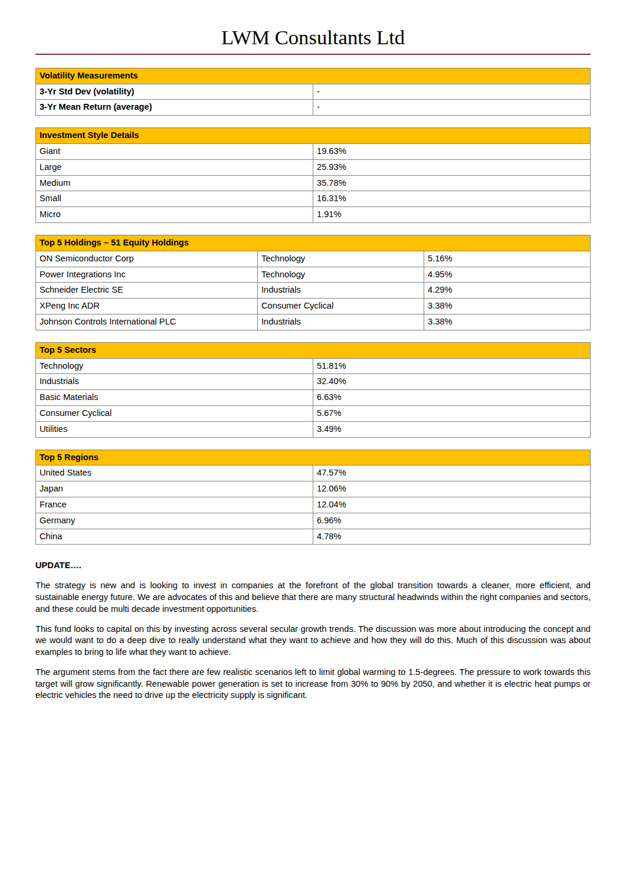LWM Consultants Ltd
| Volatility Measurements |
| --- |
| 3-Yr Std Dev (volatility) | - |
| 3-Yr Mean Return (average) | - |
| Investment Style Details |
| --- |
| Giant | 19.63% |
| Large | 25.93% |
| Medium | 35.78% |
| Small | 16.31% |
| Micro | 1.91% |
| Top 5 Holdings – 51 Equity Holdings |
| --- |
| ON Semiconductor Corp | Technology | 5.16% |
| Power Integrations Inc | Technology | 4.95% |
| Schneider Electric SE | Industrials | 4.29% |
| XPeng Inc ADR | Consumer Cyclical | 3.38% |
| Johnson Controls International PLC | Industrials | 3.38% |
| Top 5 Sectors |
| --- |
| Technology | 51.81% |
| Industrials | 32.40% |
| Basic Materials | 6.63% |
| Consumer Cyclical | 5.67% |
| Utilities | 3.49% |
| Top 5 Regions |
| --- |
| United States | 47.57% |
| Japan | 12.06% |
| France | 12.04% |
| Germany | 6.96% |
| China | 4.78% |
UPDATE….
The strategy is new and is looking to invest in companies at the forefront of the global transition towards a cleaner, more efficient, and sustainable energy future. We are advocates of this and believe that there are many structural headwinds within the right companies and sectors, and these could be multi decade investment opportunities.
This fund looks to capital on this by investing across several secular growth trends. The discussion was more about introducing the concept and we would want to do a deep dive to really understand what they want to achieve and how they will do this. Much of this discussion was about examples to bring to life what they want to achieve.
The argument stems from the fact there are few realistic scenarios left to limit global warming to 1.5-degrees. The pressure to work towards this target will grow significantly. Renewable power generation is set to increase from 30% to 90% by 2050, and whether it is electric heat pumps or electric vehicles the need to drive up the electricity supply is significant.